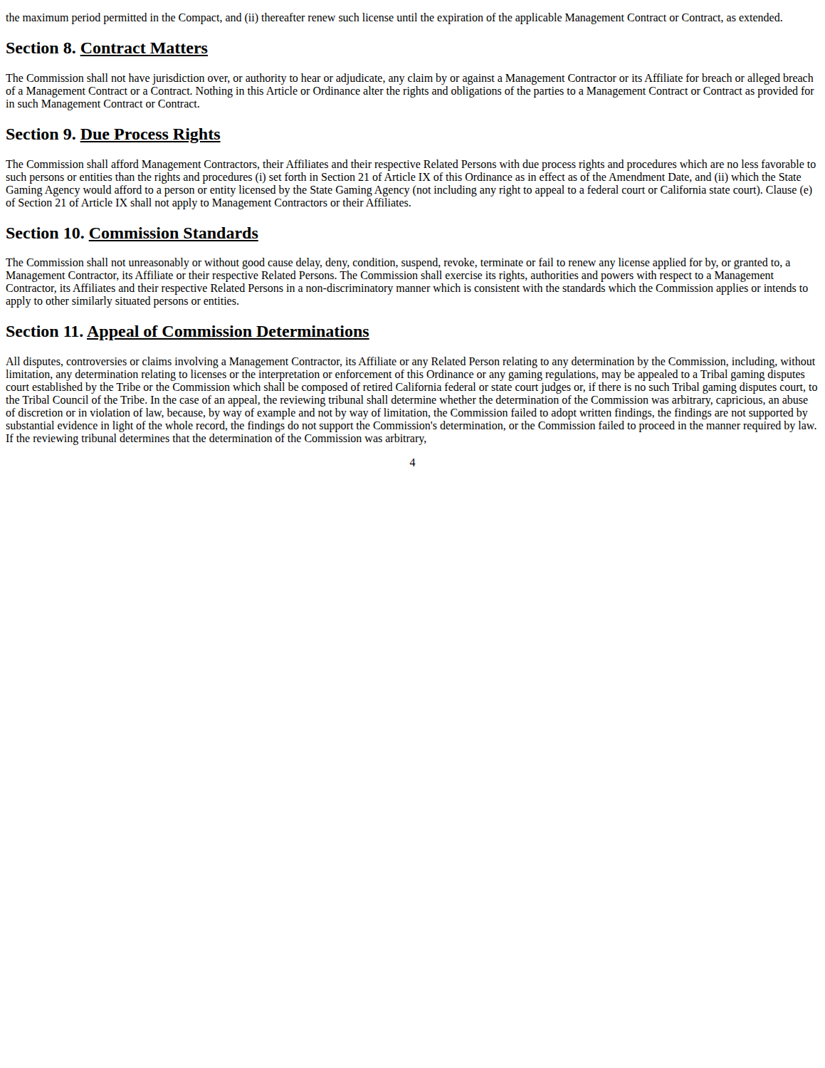the maximum period permitted in the Compact, and (ii) thereafter renew such license until the expiration of the applicable Management Contract or Contract, as extended.
Section 8. Contract Matters
The Commission shall not have jurisdiction over, or authority to hear or adjudicate, any claim by or against a Management Contractor or its Affiliate for breach or alleged breach of a Management Contract or a Contract. Nothing in this Article or Ordinance alter the rights and obligations of the parties to a Management Contract or Contract as provided for in such Management Contract or Contract.
Section 9. Due Process Rights
The Commission shall afford Management Contractors, their Affiliates and their respective Related Persons with due process rights and procedures which are no less favorable to such persons or entities than the rights and procedures (i) set forth in Section 21 of Article IX of this Ordinance as in effect as of the Amendment Date, and (ii) which the State Gaming Agency would afford to a person or entity licensed by the State Gaming Agency (not including any right to appeal to a federal court or California state court). Clause (e) of Section 21 of Article IX shall not apply to Management Contractors or their Affiliates.
Section 10. Commission Standards
The Commission shall not unreasonably or without good cause delay, deny, condition, suspend, revoke, terminate or fail to renew any license applied for by, or granted to, a Management Contractor, its Affiliate or their respective Related Persons. The Commission shall exercise its rights, authorities and powers with respect to a Management Contractor, its Affiliates and their respective Related Persons in a non-discriminatory manner which is consistent with the standards which the Commission applies or intends to apply to other similarly situated persons or entities.
Section 11. Appeal of Commission Determinations
All disputes, controversies or claims involving a Management Contractor, its Affiliate or any Related Person relating to any determination by the Commission, including, without limitation, any determination relating to licenses or the interpretation or enforcement of this Ordinance or any gaming regulations, may be appealed to a Tribal gaming disputes court established by the Tribe or the Commission which shall be composed of retired California federal or state court judges or, if there is no such Tribal gaming disputes court, to the Tribal Council of the Tribe. In the case of an appeal, the reviewing tribunal shall determine whether the determination of the Commission was arbitrary, capricious, an abuse of discretion or in violation of law, because, by way of example and not by way of limitation, the Commission failed to adopt written findings, the findings are not supported by substantial evidence in light of the whole record, the findings do not support the Commission's determination, or the Commission failed to proceed in the manner required by law. If the reviewing tribunal determines that the determination of the Commission was arbitrary,
4